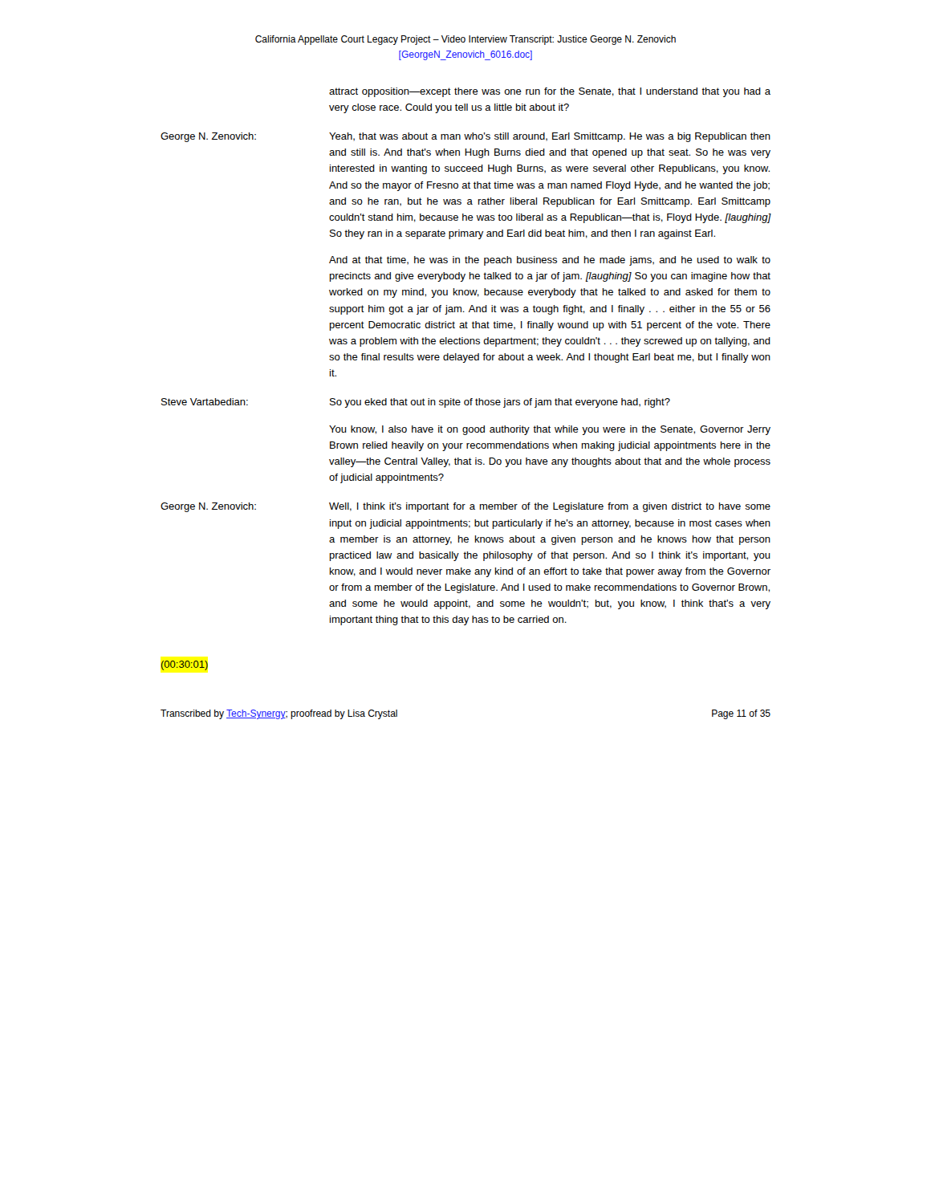California Appellate Court Legacy Project – Video Interview Transcript: Justice George N. Zenovich
[GeorgeN_Zenovich_6016.doc]
attract opposition—except there was one run for the Senate, that I understand that you had a very close race. Could you tell us a little bit about it?
George N. Zenovich:
Yeah, that was about a man who's still around, Earl Smittcamp. He was a big Republican then and still is. And that's when Hugh Burns died and that opened up that seat. So he was very interested in wanting to succeed Hugh Burns, as were several other Republicans, you know. And so the mayor of Fresno at that time was a man named Floyd Hyde, and he wanted the job; and so he ran, but he was a rather liberal Republican for Earl Smittcamp. Earl Smittcamp couldn't stand him, because he was too liberal as a Republican—that is, Floyd Hyde. [laughing] So they ran in a separate primary and Earl did beat him, and then I ran against Earl.
And at that time, he was in the peach business and he made jams, and he used to walk to precincts and give everybody he talked to a jar of jam. [laughing] So you can imagine how that worked on my mind, you know, because everybody that he talked to and asked for them to support him got a jar of jam. And it was a tough fight, and I finally . . . either in the 55 or 56 percent Democratic district at that time, I finally wound up with 51 percent of the vote. There was a problem with the elections department; they couldn't . . . they screwed up on tallying, and so the final results were delayed for about a week. And I thought Earl beat me, but I finally won it.
Steve Vartabedian:
So you eked that out in spite of those jars of jam that everyone had, right?
You know, I also have it on good authority that while you were in the Senate, Governor Jerry Brown relied heavily on your recommendations when making judicial appointments here in the valley—the Central Valley, that is. Do you have any thoughts about that and the whole process of judicial appointments?
George N. Zenovich:
Well, I think it's important for a member of the Legislature from a given district to have some input on judicial appointments; but particularly if he's an attorney, because in most cases when a member is an attorney, he knows about a given person and he knows how that person practiced law and basically the philosophy of that person. And so I think it's important, you know, and I would never make any kind of an effort to take that power away from the Governor or from a member of the Legislature. And I used to make recommendations to Governor Brown, and some he would appoint, and some he wouldn't; but, you know, I think that's a very important thing that to this day has to be carried on.
(00:30:01)
Transcribed by Tech-Synergy; proofread by Lisa Crystal
Page 11 of 35